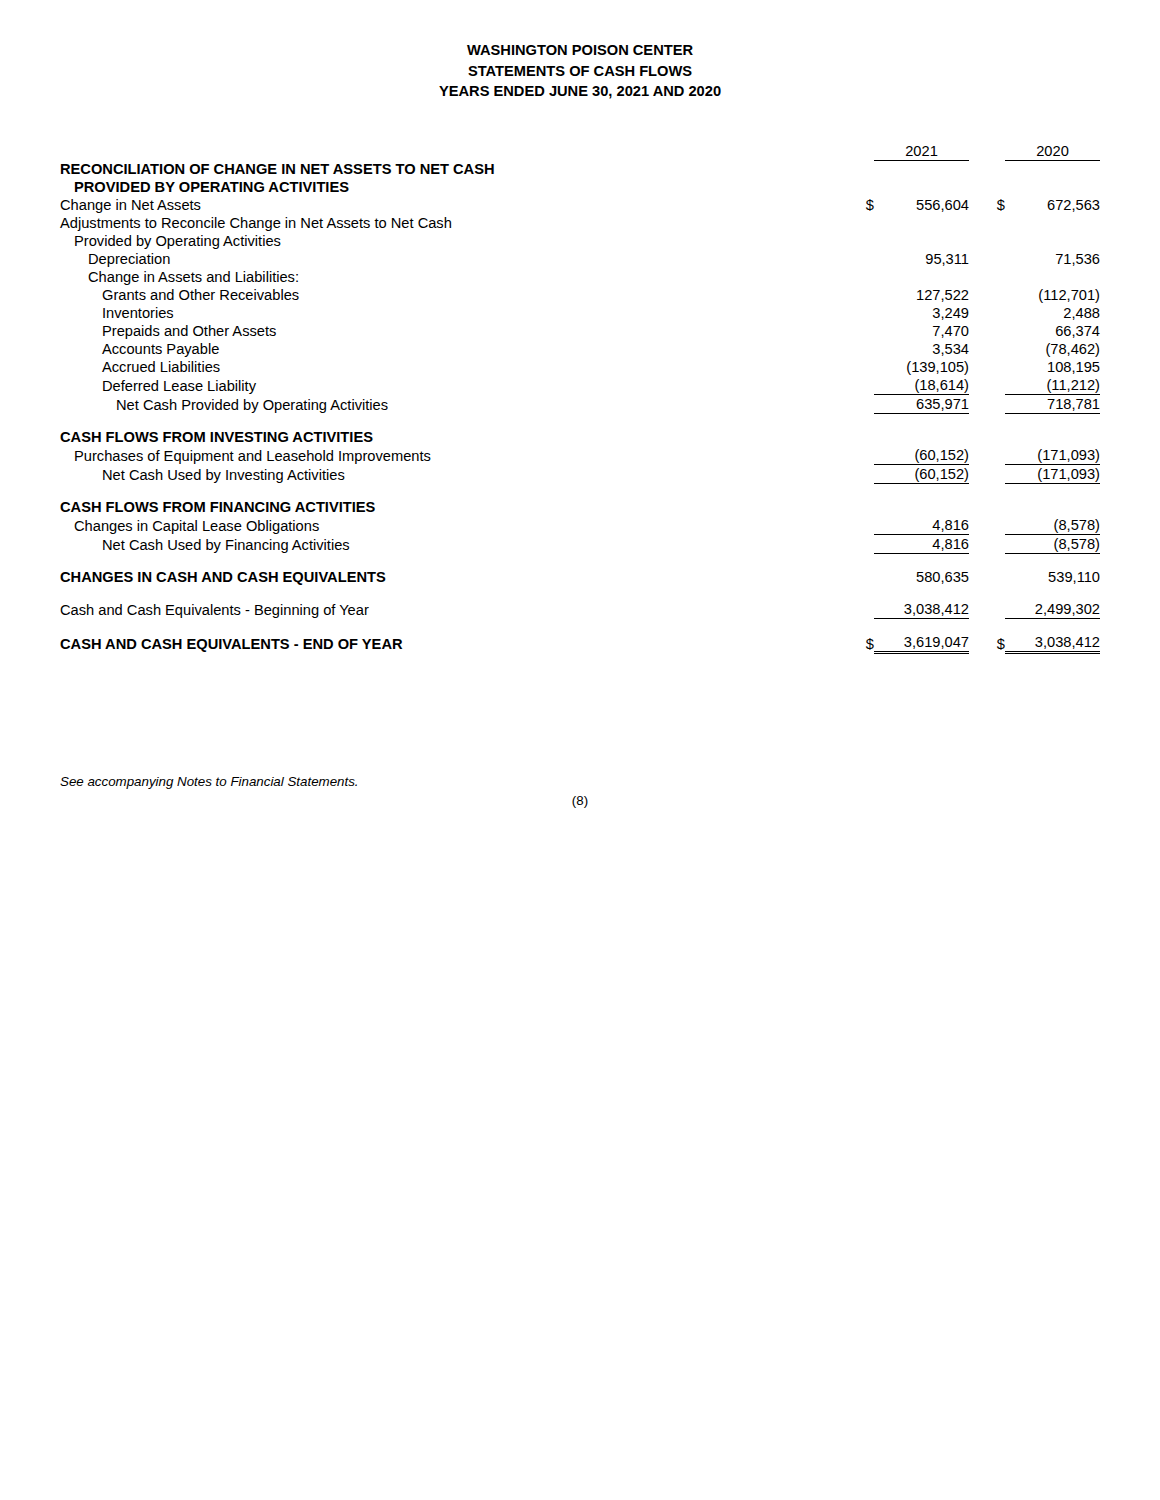WASHINGTON POISON CENTER
STATEMENTS OF CASH FLOWS
YEARS ENDED JUNE 30, 2021 AND 2020
| | | 2021 | | | 2020 |
| RECONCILIATION OF CHANGE IN NET ASSETS TO NET CASH | | | | | |
| PROVIDED BY OPERATING ACTIVITIES | | | | | |
| Change in Net Assets | $ | 556,604 | | $ | 672,563 |
| Adjustments to Reconcile Change in Net Assets to Net Cash | | | | | |
| Provided by Operating Activities | | | | | |
| Depreciation | | 95,311 | | | 71,536 |
| Change in Assets and Liabilities: | | | | | |
| Grants and Other Receivables | | 127,522 | | | (112,701) |
| Inventories | | 3,249 | | | 2,488 |
| Prepaids and Other Assets | | 7,470 | | | 66,374 |
| Accounts Payable | | 3,534 | | | (78,462) |
| Accrued Liabilities | | (139,105) | | | 108,195 |
| Deferred Lease Liability | | (18,614) | | | (11,212) |
| Net Cash Provided by Operating Activities | | 635,971 | | | 718,781 |
| CASH FLOWS FROM INVESTING ACTIVITIES | | | | | |
| Purchases of Equipment and Leasehold Improvements | | (60,152) | | | (171,093) |
| Net Cash Used by Investing Activities | | (60,152) | | | (171,093) |
| CASH FLOWS FROM FINANCING ACTIVITIES | | | | | |
| Changes in Capital Lease Obligations | | 4,816 | | | (8,578) |
| Net Cash Used by Financing Activities | | 4,816 | | | (8,578) |
| CHANGES IN CASH AND CASH EQUIVALENTS | | 580,635 | | | 539,110 |
| Cash and Cash Equivalents - Beginning of Year | | 3,038,412 | | | 2,499,302 |
| CASH AND CASH EQUIVALENTS - END OF YEAR | $ | 3,619,047 | | $ | 3,038,412 |
See accompanying Notes to Financial Statements.
(8)